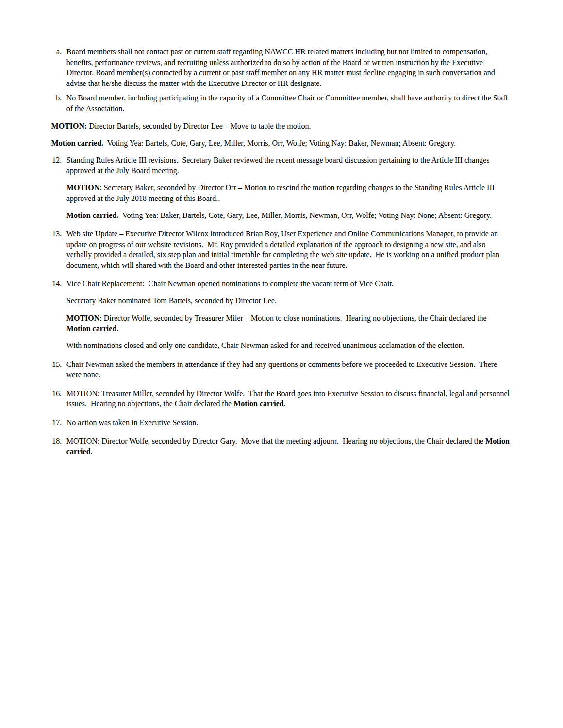Board members shall not contact past or current staff regarding NAWCC HR related matters including but not limited to compensation, benefits, performance reviews, and recruiting unless authorized to do so by action of the Board or written instruction by the Executive Director. Board member(s) contacted by a current or past staff member on any HR matter must decline engaging in such conversation and advise that he/she discuss the matter with the Executive Director or HR designate.
No Board member, including participating in the capacity of a Committee Chair or Committee member, shall have authority to direct the Staff of the Association.
MOTION: Director Bartels, seconded by Director Lee – Move to table the motion.
Motion carried. Voting Yea: Bartels, Cote, Gary, Lee, Miller, Morris, Orr, Wolfe; Voting Nay: Baker, Newman; Absent: Gregory.
Standing Rules Article III revisions. Secretary Baker reviewed the recent message board discussion pertaining to the Article III changes approved at the July Board meeting.
MOTION: Secretary Baker, seconded by Director Orr – Motion to rescind the motion regarding changes to the Standing Rules Article III approved at the July 2018 meeting of this Board..
Motion carried. Voting Yea: Baker, Bartels, Cote, Gary, Lee, Miller, Morris, Newman, Orr, Wolfe; Voting Nay: None; Absent: Gregory.
Web site Update – Executive Director Wilcox introduced Brian Roy, User Experience and Online Communications Manager, to provide an update on progress of our website revisions. Mr. Roy provided a detailed explanation of the approach to designing a new site, and also verbally provided a detailed, six step plan and initial timetable for completing the web site update. He is working on a unified product plan document, which will shared with the Board and other interested parties in the near future.
Vice Chair Replacement: Chair Newman opened nominations to complete the vacant term of Vice Chair.
Secretary Baker nominated Tom Bartels, seconded by Director Lee.
MOTION: Director Wolfe, seconded by Treasurer Miler – Motion to close nominations. Hearing no objections, the Chair declared the Motion carried.
With nominations closed and only one candidate, Chair Newman asked for and received unanimous acclamation of the election.
Chair Newman asked the members in attendance if they had any questions or comments before we proceeded to Executive Session. There were none.
MOTION: Treasurer Miller, seconded by Director Wolfe. That the Board goes into Executive Session to discuss financial, legal and personnel issues. Hearing no objections, the Chair declared the Motion carried.
No action was taken in Executive Session.
MOTION: Director Wolfe, seconded by Director Gary. Move that the meeting adjourn. Hearing no objections, the Chair declared the Motion carried.